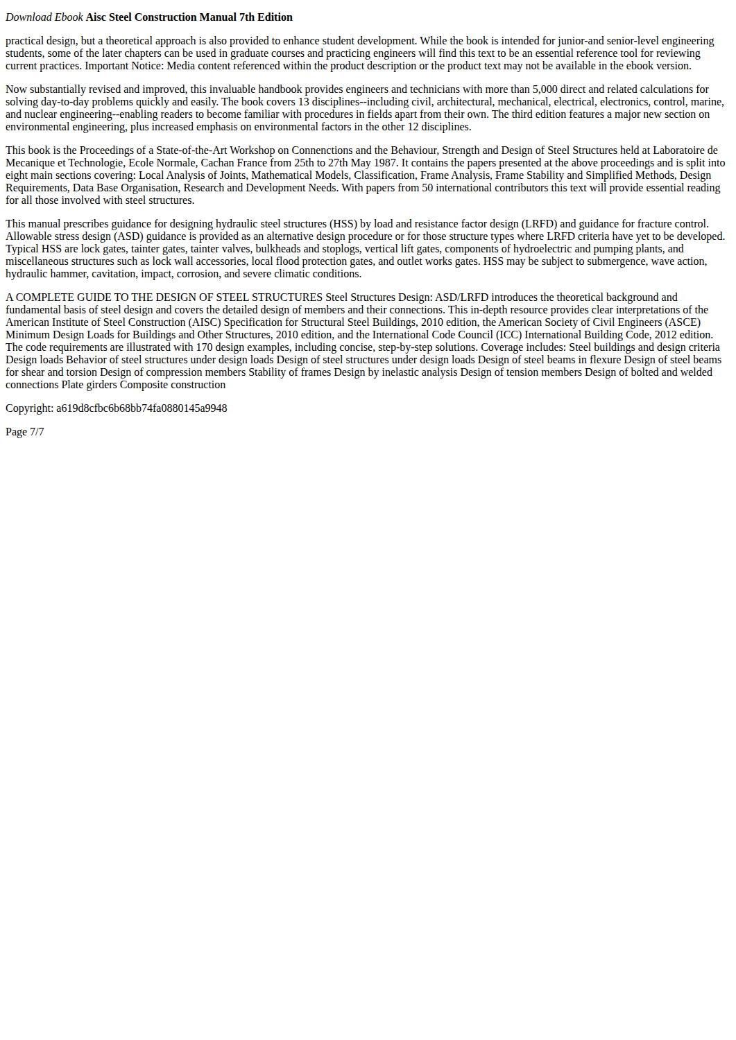Download Ebook Aisc Steel Construction Manual 7th Edition
practical design, but a theoretical approach is also provided to enhance student development. While the book is intended for junior-and senior-level engineering students, some of the later chapters can be used in graduate courses and practicing engineers will find this text to be an essential reference tool for reviewing current practices. Important Notice: Media content referenced within the product description or the product text may not be available in the ebook version.
Now substantially revised and improved, this invaluable handbook provides engineers and technicians with more than 5,000 direct and related calculations for solving day-to-day problems quickly and easily. The book covers 13 disciplines--including civil, architectural, mechanical, electrical, electronics, control, marine, and nuclear engineering--enabling readers to become familiar with procedures in fields apart from their own. The third edition features a major new section on environmental engineering, plus increased emphasis on environmental factors in the other 12 disciplines.
This book is the Proceedings of a State-of-the-Art Workshop on Connenctions and the Behaviour, Strength and Design of Steel Structures held at Laboratoire de Mecanique et Technologie, Ecole Normale, Cachan France from 25th to 27th May 1987. It contains the papers presented at the above proceedings and is split into eight main sections covering: Local Analysis of Joints, Mathematical Models, Classification, Frame Analysis, Frame Stability and Simplified Methods, Design Requirements, Data Base Organisation, Research and Development Needs. With papers from 50 international contributors this text will provide essential reading for all those involved with steel structures.
This manual prescribes guidance for designing hydraulic steel structures (HSS) by load and resistance factor design (LRFD) and guidance for fracture control. Allowable stress design (ASD) guidance is provided as an alternative design procedure or for those structure types where LRFD criteria have yet to be developed. Typical HSS are lock gates, tainter gates, tainter valves, bulkheads and stoplogs, vertical lift gates, components of hydroelectric and pumping plants, and miscellaneous structures such as lock wall accessories, local flood protection gates, and outlet works gates. HSS may be subject to submergence, wave action, hydraulic hammer, cavitation, impact, corrosion, and severe climatic conditions.
A COMPLETE GUIDE TO THE DESIGN OF STEEL STRUCTURES Steel Structures Design: ASD/LRFD introduces the theoretical background and fundamental basis of steel design and covers the detailed design of members and their connections. This in-depth resource provides clear interpretations of the American Institute of Steel Construction (AISC) Specification for Structural Steel Buildings, 2010 edition, the American Society of Civil Engineers (ASCE) Minimum Design Loads for Buildings and Other Structures, 2010 edition, and the International Code Council (ICC) International Building Code, 2012 edition. The code requirements are illustrated with 170 design examples, including concise, step-by-step solutions. Coverage includes: Steel buildings and design criteria Design loads Behavior of steel structures under design loads Design of steel structures under design loads Design of steel beams in flexure Design of steel beams for shear and torsion Design of compression members Stability of frames Design by inelastic analysis Design of tension members Design of bolted and welded connections Plate girders Composite construction
Copyright: a619d8cfbc6b68bb74fa0880145a9948
Page 7/7